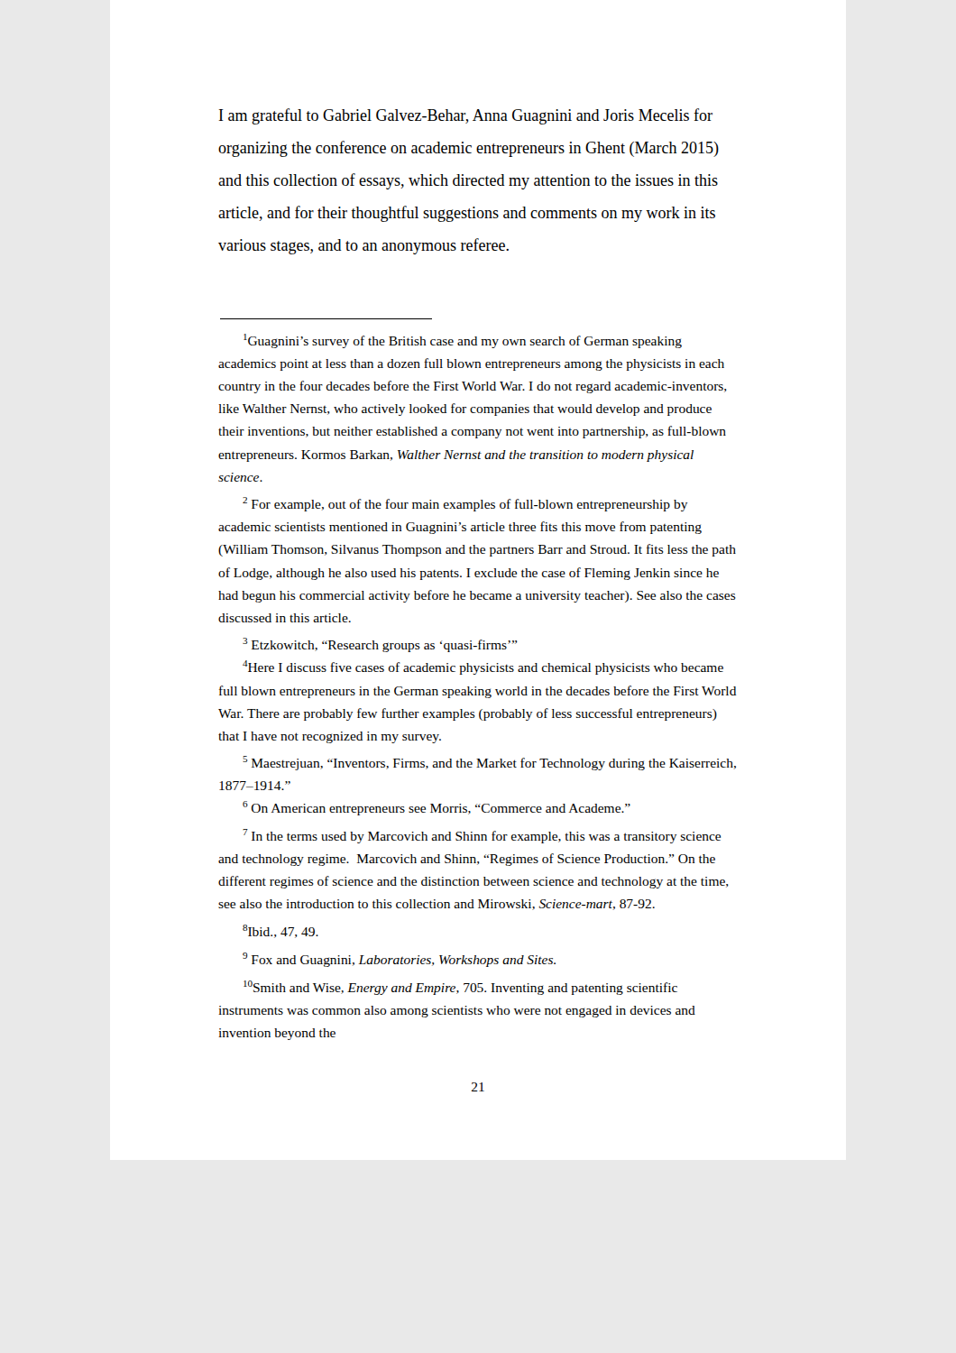I am grateful to Gabriel Galvez-Behar, Anna Guagnini and Joris Mecelis for organizing the conference on academic entrepreneurs in Ghent (March 2015) and this collection of essays, which directed my attention to the issues in this article, and for their thoughtful suggestions and comments on my work in its various stages, and to an anonymous referee.
1Guagnini’s survey of the British case and my own search of German speaking academics point at less than a dozen full blown entrepreneurs among the physicists in each country in the four decades before the First World War. I do not regard academic-inventors, like Walther Nernst, who actively looked for companies that would develop and produce their inventions, but neither established a company not went into partnership, as full-blown entrepreneurs. Kormos Barkan, Walther Nernst and the transition to modern physical science.
2 For example, out of the four main examples of full-blown entrepreneurship by academic scientists mentioned in Guagnini’s article three fits this move from patenting (William Thomson, Silvanus Thompson and the partners Barr and Stroud. It fits less the path of Lodge, although he also used his patents. I exclude the case of Fleming Jenkin since he had begun his commercial activity before he became a university teacher). See also the cases discussed in this article.
3 Etzkowitch, “Research groups as ‘quasi-firms’”
4Here I discuss five cases of academic physicists and chemical physicists who became full blown entrepreneurs in the German speaking world in the decades before the First World War. There are probably few further examples (probably of less successful entrepreneurs) that I have not recognized in my survey.
5 Maestrejuan, “Inventors, Firms, and the Market for Technology during the Kaiserreich, 1877–1914.”
6 On American entrepreneurs see Morris, “Commerce and Academe.”
7 In the terms used by Marcovich and Shinn for example, this was a transitory science and technology regime. Marcovich and Shinn, “Regimes of Science Production.” On the different regimes of science and the distinction between science and technology at the time, see also the introduction to this collection and Mirowski, Science-mart, 87-92.
8Ibid., 47, 49.
9 Fox and Guagnini, Laboratories, Workshops and Sites.
10Smith and Wise, Energy and Empire, 705. Inventing and patenting scientific instruments was common also among scientists who were not engaged in devices and invention beyond the
21